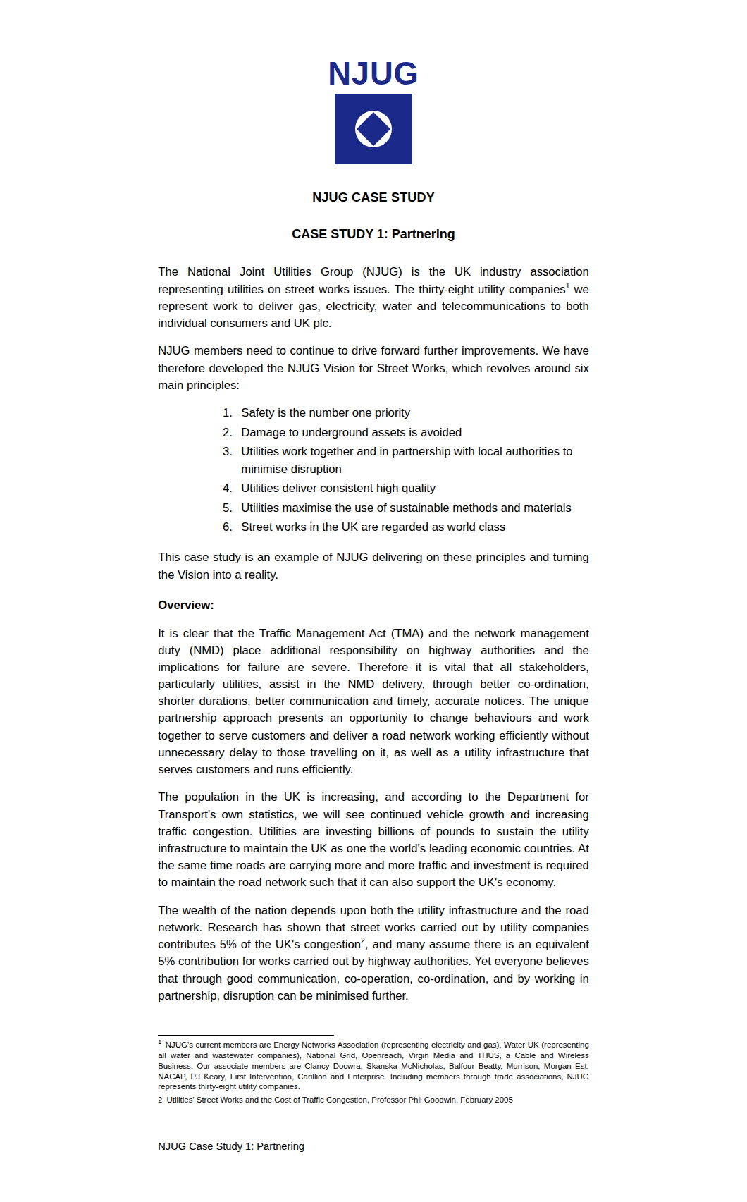NJUG
NJUG CASE STUDY
CASE STUDY 1: Partnering
The National Joint Utilities Group (NJUG) is the UK industry association representing utilities on street works issues. The thirty-eight utility companies1 we represent work to deliver gas, electricity, water and telecommunications to both individual consumers and UK plc.
NJUG members need to continue to drive forward further improvements. We have therefore developed the NJUG Vision for Street Works, which revolves around six main principles:
Safety is the number one priority
Damage to underground assets is avoided
Utilities work together and in partnership with local authorities to minimise disruption
Utilities deliver consistent high quality
Utilities maximise the use of sustainable methods and materials
Street works in the UK are regarded as world class
This case study is an example of NJUG delivering on these principles and turning the Vision into a reality.
Overview:
It is clear that the Traffic Management Act (TMA) and the network management duty (NMD) place additional responsibility on highway authorities and the implications for failure are severe. Therefore it is vital that all stakeholders, particularly utilities, assist in the NMD delivery, through better co-ordination, shorter durations, better communication and timely, accurate notices. The unique partnership approach presents an opportunity to change behaviours and work together to serve customers and deliver a road network working efficiently without unnecessary delay to those travelling on it, as well as a utility infrastructure that serves customers and runs efficiently.
The population in the UK is increasing, and according to the Department for Transport's own statistics, we will see continued vehicle growth and increasing traffic congestion. Utilities are investing billions of pounds to sustain the utility infrastructure to maintain the UK as one the world's leading economic countries. At the same time roads are carrying more and more traffic and investment is required to maintain the road network such that it can also support the UK's economy.
The wealth of the nation depends upon both the utility infrastructure and the road network. Research has shown that street works carried out by utility companies contributes 5% of the UK's congestion2, and many assume there is an equivalent 5% contribution for works carried out by highway authorities. Yet everyone believes that through good communication, co-operation, co-ordination, and by working in partnership, disruption can be minimised further.
1 NJUG's current members are Energy Networks Association (representing electricity and gas), Water UK (representing all water and wastewater companies), National Grid, Openreach, Virgin Media and THUS, a Cable and Wireless Business. Our associate members are Clancy Docwra, Skanska McNicholas, Balfour Beatty, Morrison, Morgan Est, NACAP, PJ Keary, First Intervention, Carillion and Enterprise. Including members through trade associations, NJUG represents thirty-eight utility companies.
2 Utilities' Street Works and the Cost of Traffic Congestion, Professor Phil Goodwin, February 2005
NJUG Case Study 1: Partnering